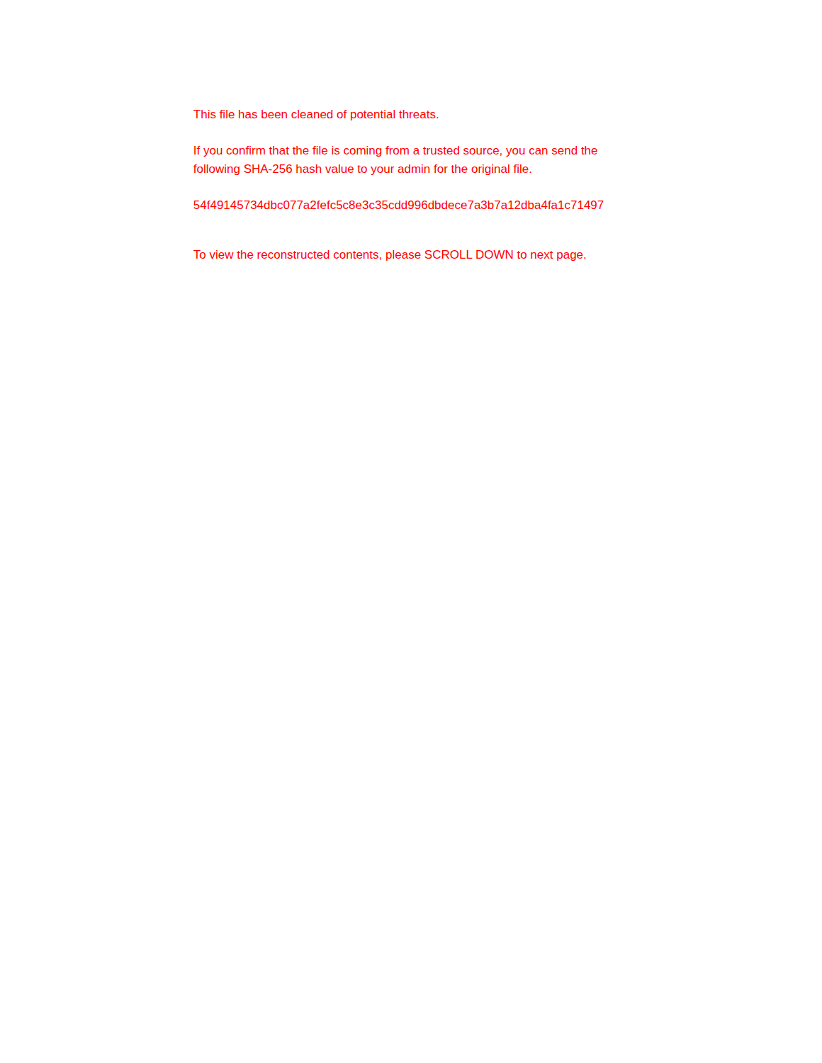This file has been cleaned of potential threats.
If you confirm that the file is coming from a trusted source, you can send the following SHA-256 hash value to your admin for the original file.
54f49145734dbc077a2fefc5c8e3c35cdd996dbdece7a3b7a12dba4fa1c71497
To view the reconstructed contents, please SCROLL DOWN to next page.